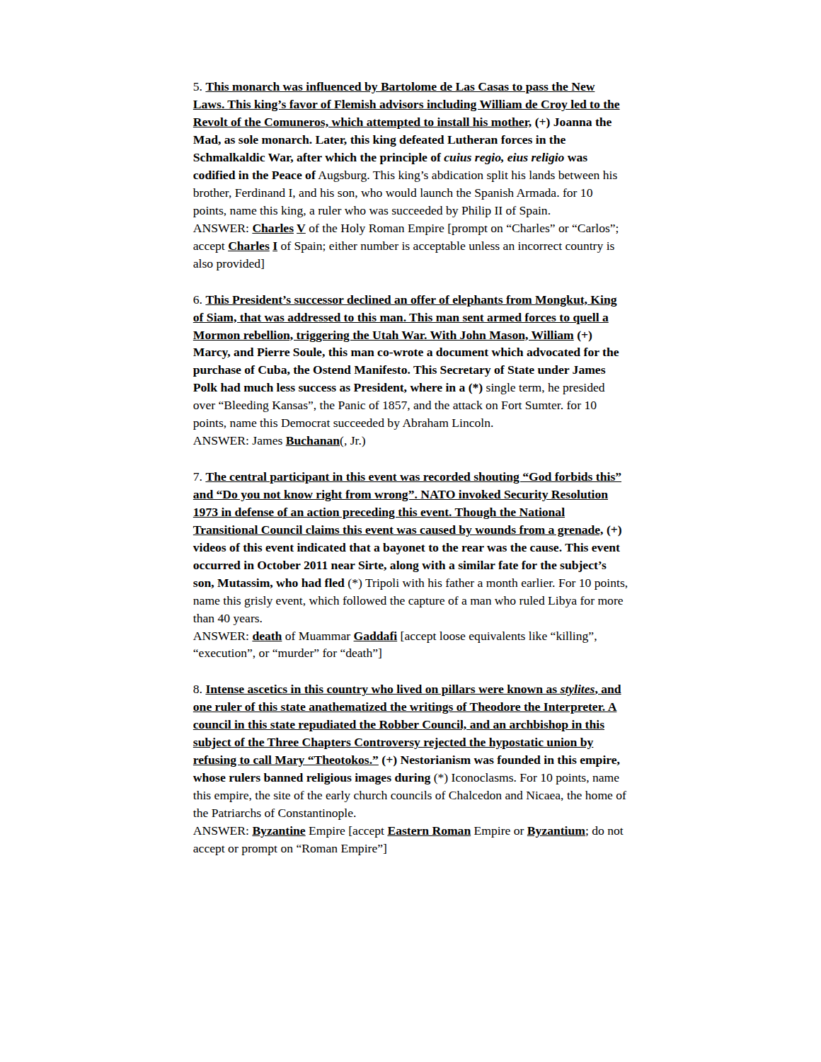5. This monarch was influenced by Bartolome de Las Casas to pass the New Laws. This king’s favor of Flemish advisors including William de Croy led to the Revolt of the Comuneros, which attempted to install his mother, (+) Joanna the Mad, as sole monarch. Later, this king defeated Lutheran forces in the Schmalkaldic War, after which the principle of cuius regio, eius religio was codified in the Peace of Augsburg. This king’s abdication split his lands between his brother, Ferdinand I, and his son, who would launch the Spanish Armada. for 10 points, name this king, a ruler who was succeeded by Philip II of Spain.
ANSWER: Charles V of the Holy Roman Empire [prompt on “Charles” or “Carlos”; accept Charles I of Spain; either number is acceptable unless an incorrect country is also provided]
6. This President’s successor declined an offer of elephants from Mongkut, King of Siam, that was addressed to this man. This man sent armed forces to quell a Mormon rebellion, triggering the Utah War. With John Mason, William (+) Marcy, and Pierre Soule, this man co-wrote a document which advocated for the purchase of Cuba, the Ostend Manifesto. This Secretary of State under James Polk had much less success as President, where in a (*) single term, he presided over “Bleeding Kansas”, the Panic of 1857, and the attack on Fort Sumter. for 10 points, name this Democrat succeeded by Abraham Lincoln.
ANSWER: James Buchanan(, Jr.)
7. The central participant in this event was recorded shouting “God forbids this” and “Do you not know right from wrong”. NATO invoked Security Resolution 1973 in defense of an action preceding this event. Though the National Transitional Council claims this event was caused by wounds from a grenade, (+) videos of this event indicated that a bayonet to the rear was the cause. This event occurred in October 2011 near Sirte, along with a similar fate for the subject’s son, Mutassim, who had fled (*) Tripoli with his father a month earlier. For 10 points, name this grisly event, which followed the capture of a man who ruled Libya for more than 40 years.
ANSWER: death of Muammar Gaddafi [accept loose equivalents like “killing”, “execution”, or “murder” for “death”]
8. Intense ascetics in this country who lived on pillars were known as stylites, and one ruler of this state anathematized the writings of Theodore the Interpreter. A council in this state repudiated the Robber Council, and an archbishop in this subject of the Three Chapters Controversy rejected the hypostatic union by refusing to call Mary “Theotokos.” (+) Nestorianism was founded in this empire, whose rulers banned religious images during (*) Iconoclasms. For 10 points, name this empire, the site of the early church councils of Chalcedon and Nicaea, the home of the Patriarchs of Constantinople.
ANSWER: Byzantine Empire [accept Eastern Roman Empire or Byzantium; do not accept or prompt on “Roman Empire”]